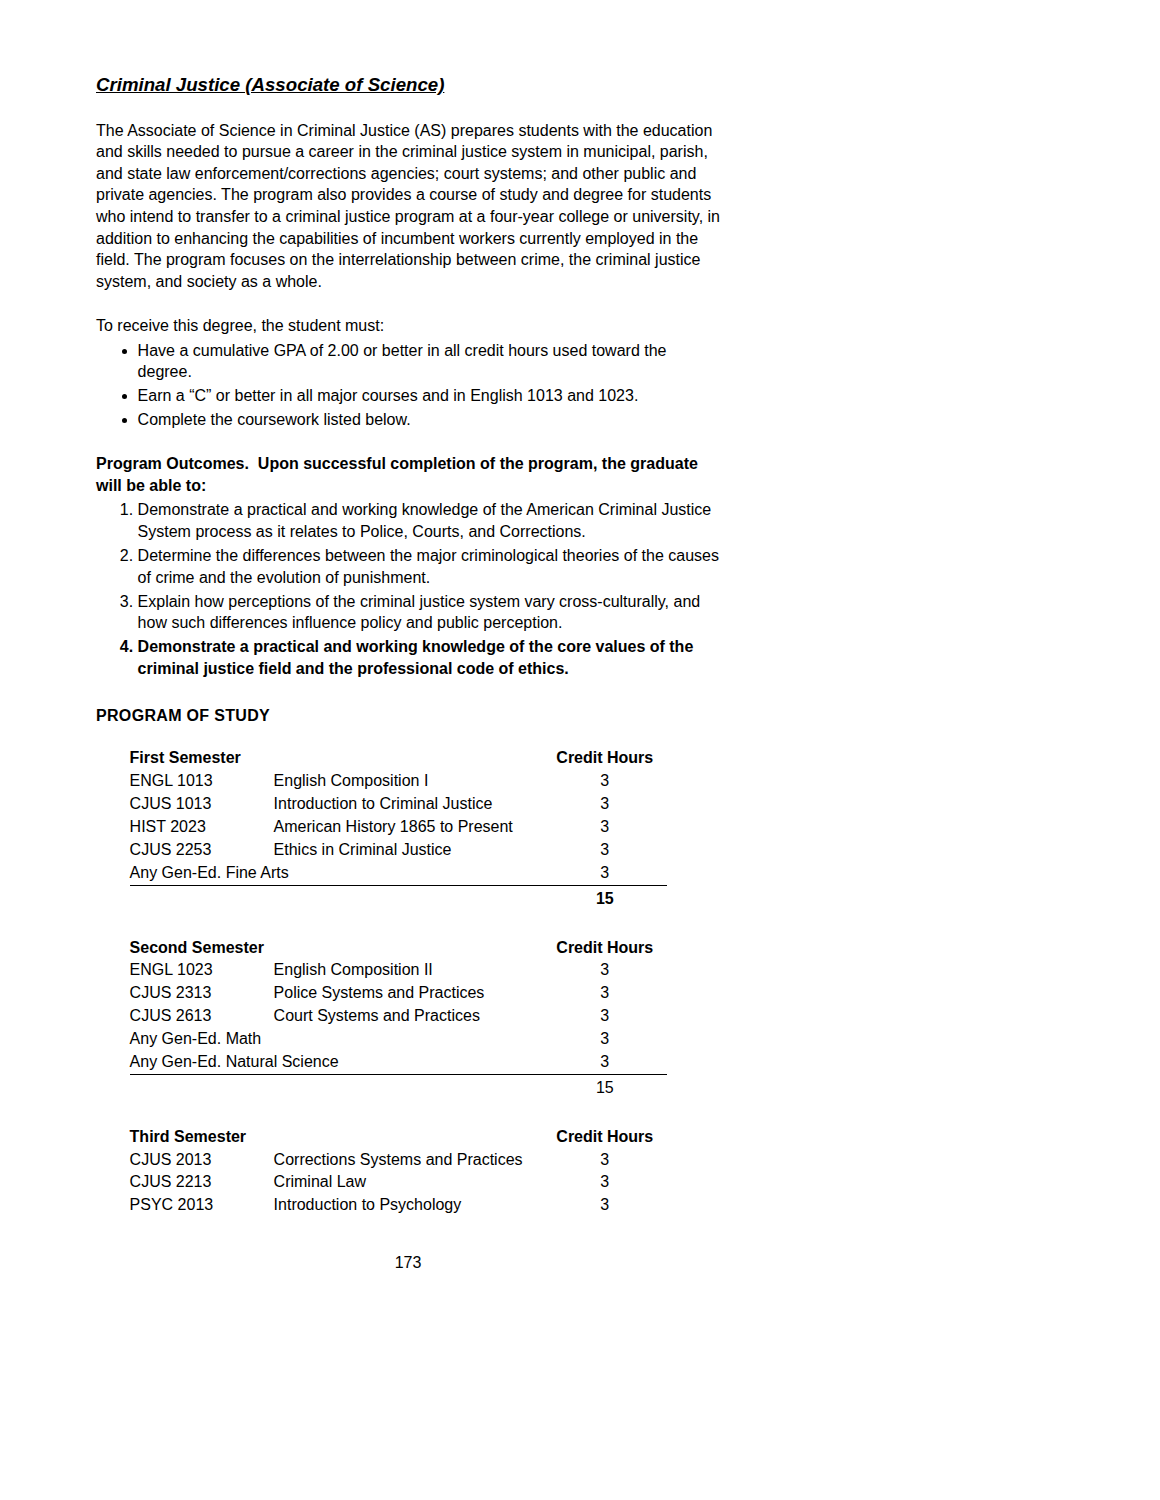Criminal Justice (Associate of Science)
The Associate of Science in Criminal Justice (AS) prepares students with the education and skills needed to pursue a career in the criminal justice system in municipal, parish, and state law enforcement/corrections agencies; court systems; and other public and private agencies. The program also provides a course of study and degree for students who intend to transfer to a criminal justice program at a four-year college or university, in addition to enhancing the capabilities of incumbent workers currently employed in the field. The program focuses on the interrelationship between crime, the criminal justice system, and society as a whole.
To receive this degree, the student must:
Have a cumulative GPA of 2.00 or better in all credit hours used toward the degree.
Earn a “C” or better in all major courses and in English 1013 and 1023.
Complete the coursework listed below.
Program Outcomes. Upon successful completion of the program, the graduate will be able to:
Demonstrate a practical and working knowledge of the American Criminal Justice System process as it relates to Police, Courts, and Corrections.
Determine the differences between the major criminological theories of the causes of crime and the evolution of punishment.
Explain how perceptions of the criminal justice system vary cross-culturally, and how such differences influence policy and public perception.
Demonstrate a practical and working knowledge of the core values of the criminal justice field and the professional code of ethics.
PROGRAM OF STUDY
| First Semester | Credit Hours |
| --- | --- |
| ENGL 1013 | English Composition I | 3 |
| CJUS 1013 | Introduction to Criminal Justice | 3 |
| HIST 2023 | American History 1865 to Present | 3 |
| CJUS 2253 | Ethics in Criminal Justice | 3 |
| Any Gen-Ed. Fine Arts | 3 |
| | 15 |
| Second Semester | Credit Hours |
| --- | --- |
| ENGL 1023 | English Composition II | 3 |
| CJUS 2313 | Police Systems and Practices | 3 |
| CJUS 2613 | Court Systems and Practices | 3 |
| Any Gen-Ed. Math | 3 |
| Any Gen-Ed. Natural Science | 3 |
| | 15 |
| Third Semester | Credit Hours |
| --- | --- |
| CJUS 2013 | Corrections Systems and Practices | 3 |
| CJUS 2213 | Criminal Law | 3 |
| PSYC 2013 | Introduction to Psychology | 3 |
173